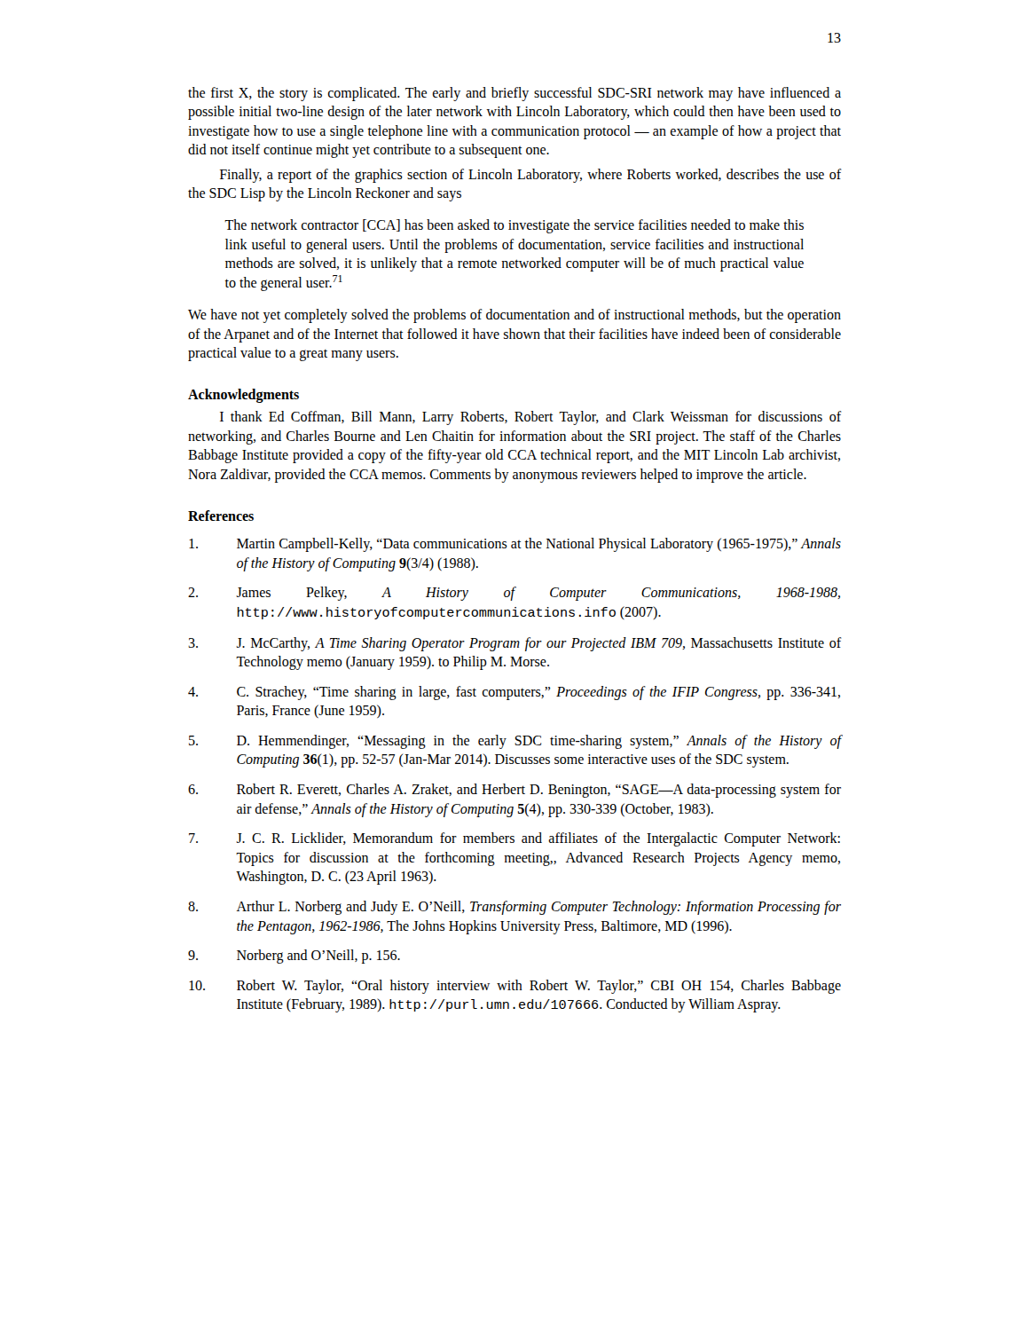13
the first X, the story is complicated. The early and briefly successful SDC-SRI network may have influenced a possible initial two-line design of the later network with Lincoln Laboratory, which could then have been used to investigate how to use a single telephone line with a communication protocol — an example of how a project that did not itself continue might yet contribute to a subsequent one.
Finally, a report of the graphics section of Lincoln Laboratory, where Roberts worked, describes the use of the SDC Lisp by the Lincoln Reckoner and says
The network contractor [CCA] has been asked to investigate the service facilities needed to make this link useful to general users. Until the problems of documentation, service facilities and instructional methods are solved, it is unlikely that a remote networked computer will be of much practical value to the general user.71
We have not yet completely solved the problems of documentation and of instructional methods, but the operation of the Arpanet and of the Internet that followed it have shown that their facilities have indeed been of considerable practical value to a great many users.
Acknowledgments
I thank Ed Coffman, Bill Mann, Larry Roberts, Robert Taylor, and Clark Weissman for discussions of networking, and Charles Bourne and Len Chaitin for information about the SRI project. The staff of the Charles Babbage Institute provided a copy of the fifty-year old CCA technical report, and the MIT Lincoln Lab archivist, Nora Zaldivar, provided the CCA memos. Comments by anonymous reviewers helped to improve the article.
References
Martin Campbell-Kelly, “Data communications at the National Physical Laboratory (1965-1975),” Annals of the History of Computing 9(3/4) (1988).
James Pelkey, A History of Computer Communications, 1968-1988, http://www.historyofcomputercommunications.info (2007).
J. McCarthy, A Time Sharing Operator Program for our Projected IBM 709, Massachusetts Institute of Technology memo (January 1959). to Philip M. Morse.
C. Strachey, “Time sharing in large, fast computers,” Proceedings of the IFIP Congress, pp. 336-341, Paris, France (June 1959).
D. Hemmendinger, “Messaging in the early SDC time-sharing system,” Annals of the History of Computing 36(1), pp. 52-57 (Jan-Mar 2014). Discusses some interactive uses of the SDC system.
Robert R. Everett, Charles A. Zraket, and Herbert D. Benington, “SAGE—A data-processing system for air defense,” Annals of the History of Computing 5(4), pp. 330-339 (October, 1983).
J. C. R. Licklider, Memorandum for members and affiliates of the Intergalactic Computer Network: Topics for discussion at the forthcoming meeting,, Advanced Research Projects Agency memo, Washington, D. C. (23 April 1963).
Arthur L. Norberg and Judy E. O’Neill, Transforming Computer Technology: Information Processing for the Pentagon, 1962-1986, The Johns Hopkins University Press, Baltimore, MD (1996).
Norberg and O’Neill, p. 156.
Robert W. Taylor, “Oral history interview with Robert W. Taylor,” CBI OH 154, Charles Babbage Institute (February, 1989). http://purl.umn.edu/107666. Conducted by William Aspray.